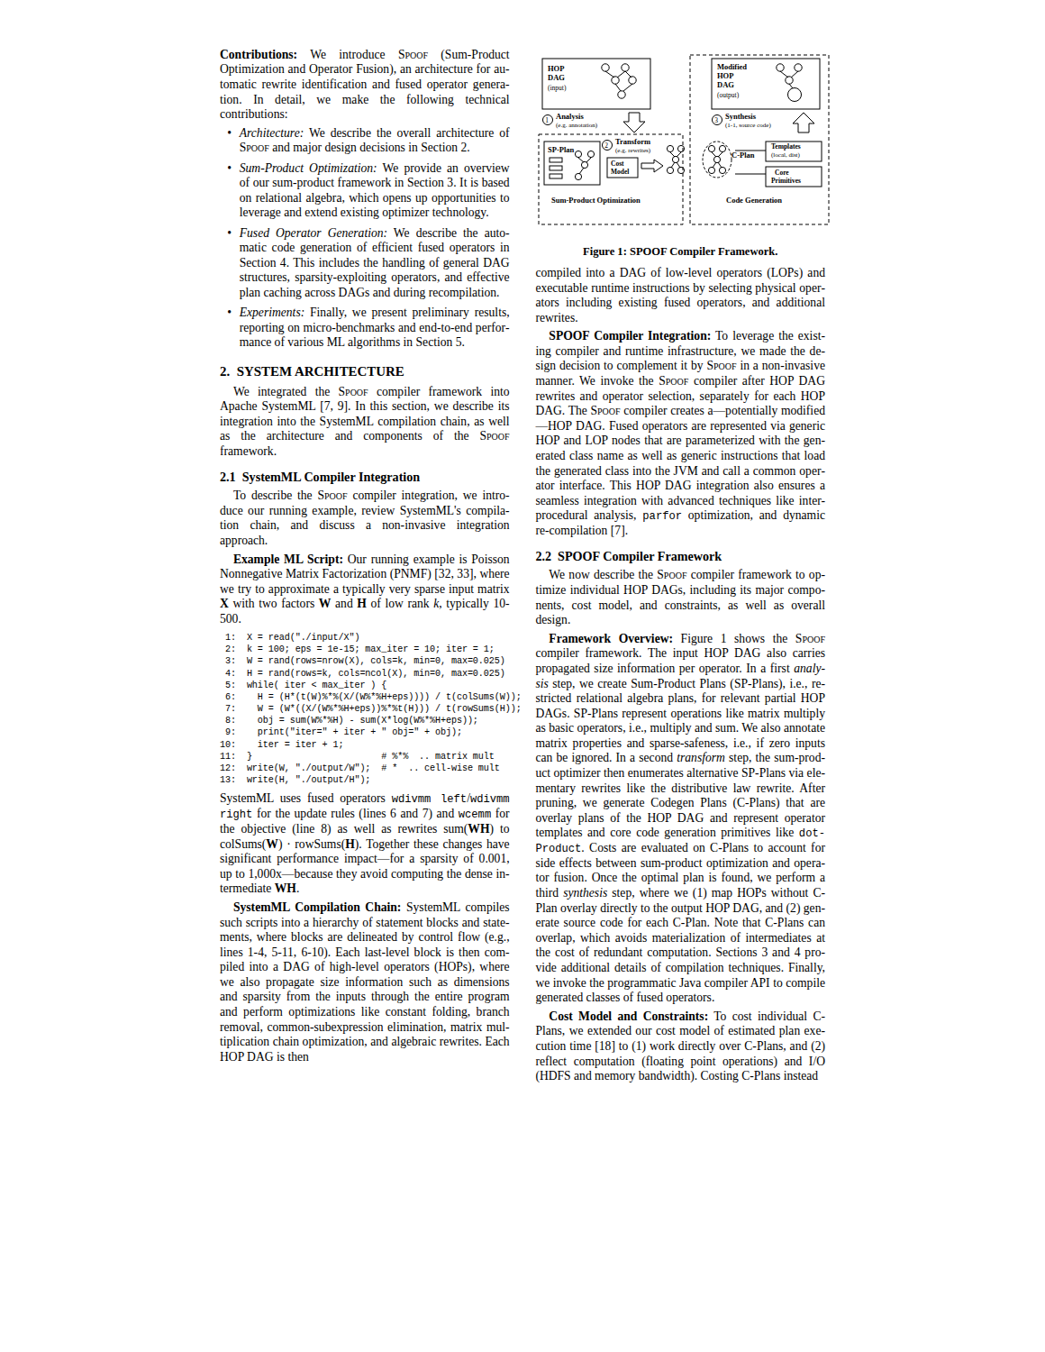Contributions: We introduce Spoof (Sum-Product Optimization and Operator Fusion), an architecture for automatic rewrite identification and fused operator generation. In detail, we make the following technical contributions:
Architecture: We describe the overall architecture of Spoof and major design decisions in Section 2.
Sum-Product Optimization: We provide an overview of our sum-product framework in Section 3. It is based on relational algebra, which opens up opportunities to leverage and extend existing optimizer technology.
Fused Operator Generation: We describe the automatic code generation of efficient fused operators in Section 4. This includes the handling of general DAG structures, sparsity-exploiting operators, and effective plan caching across DAGs and during recompilation.
Experiments: Finally, we present preliminary results, reporting on micro-benchmarks and end-to-end performance of various ML algorithms in Section 5.
2. SYSTEM ARCHITECTURE
We integrated the Spoof compiler framework into Apache SystemML [7, 9]. In this section, we describe its integration into the SystemML compilation chain, as well as the architecture and components of the Spoof framework.
2.1 SystemML Compiler Integration
To describe the Spoof compiler integration, we introduce our running example, review SystemML's compilation chain, and discuss a non-invasive integration approach.
Example ML Script: Our running example is Poisson Nonnegative Matrix Factorization (PNMF) [32, 33], where we try to approximate a typically very sparse input matrix X with two factors W and H of low rank k, typically 10-500.
1: X = read("./input/X") 2: k = 100; eps = 1e-15; max_iter = 10; iter = 1; 3: W = rand(rows=nrow(X), cols=k, min=0, max=0.025) 4: H = rand(rows=k, cols=ncol(X), min=0, max=0.025) 5: while( iter < max_iter ) { 6: H = (H*(t(W)%*%(X/(W%*%H+eps)))) / t(colSums(W)); 7: W = (W*((X/(W%*%H+eps))%*%t(H))) / t(rowSums(H)); 8: obj = sum(W%*%H) - sum(X*log(W%*%H+eps)); 9: print("iter=" + iter + " obj=" + obj); 10: iter = iter + 1; 11: } # %*% .. matrix mult 12: write(W, "./output/W"); # * .. cell-wise mult 13: write(H, "./output/H");
SystemML uses fused operators wdivmm left/wdivmm right for the update rules (lines 6 and 7) and wcemm for the objective (line 8) as well as rewrites sum(WH) to colSums(W) · rowSums(H). Together these changes have significant performance impact—for a sparsity of 0.001, up to 1,000x—because they avoid computing the dense intermediate WH.
SystemML Compilation Chain: SystemML compiles such scripts into a hierarchy of statement blocks and statements, where blocks are delineated by control flow (e.g., lines 1-4, 5-11, 6-10). Each last-level block is then compiled into a DAG of high-level operators (HOPs), where we also propagate size information such as dimensions and sparsity from the inputs through the entire program and perform optimizations like constant folding, branch removal, common-subexpression elimination, matrix multiplication chain optimization, and algebraic rewrites. Each HOP DAG is then
HOP DAG (input) Modified HOP DAG (output) 1 Analysis (e.g. annotation) 3 Synthesis (1-1, source code) SP-Plan 2 Transform (e.g. rewrites) Cost Model C-Plan Templates (local, dist) Core Primitives Sum-Product Optimization Code Generation
Figure 1: SPOOF Compiler Framework.
compiled into a DAG of low-level operators (LOPs) and executable runtime instructions by selecting physical operators including existing fused operators, and additional rewrites.
SPOOF Compiler Integration: To leverage the existing compiler and runtime infrastructure, we made the design decision to complement it by Spoof in a non-invasive manner. We invoke the Spoof compiler after HOP DAG rewrites and operator selection, separately for each HOP DAG. The Spoof compiler creates a—potentially modified—HOP DAG. Fused operators are represented via generic HOP and LOP nodes that are parameterized with the generated class name as well as generic instructions that load the generated class into the JVM and call a common operator interface. This HOP DAG integration also ensures a seamless integration with advanced techniques like inter-procedural analysis, parfor optimization, and dynamic re-compilation [7].
2.2 SPOOF Compiler Framework
We now describe the Spoof compiler framework to optimize individual HOP DAGs, including its major components, cost model, and constraints, as well as overall design.
Framework Overview: Figure 1 shows the Spoof compiler framework. The input HOP DAG also carries propagated size information per operator. In a first analysis step, we create Sum-Product Plans (SP-Plans), i.e., restricted relational algebra plans, for relevant partial HOP DAGs. SP-Plans represent operations like matrix multiply as basic operators, i.e., multiply and sum. We also annotate matrix properties and sparse-safeness, i.e., if zero inputs can be ignored. In a second transform step, the sum-product optimizer then enumerates alternative SP-Plans via elementary rewrites like the distributive law rewrite. After pruning, we generate Codegen Plans (C-Plans) that are overlay plans of the HOP DAG and represent operator templates and core code generation primitives like dotProduct. Costs are evaluated on C-Plans to account for side effects between sum-product optimization and operator fusion. Once the optimal plan is found, we perform a third synthesis step, where we (1) map HOPs without C-Plan overlay directly to the output HOP DAG, and (2) generate source code for each C-Plan. Note that C-Plans can overlap, which avoids materialization of intermediates at the cost of redundant computation. Sections 3 and 4 provide additional details of compilation techniques. Finally, we invoke the programmatic Java compiler API to compile generated classes of fused operators.
Cost Model and Constraints: To cost individual C-Plans, we extended our cost model of estimated plan execution time [18] to (1) work directly over C-Plans, and (2) reflect computation (floating point operations) and I/O (HDFS and memory bandwidth). Costing C-Plans instead